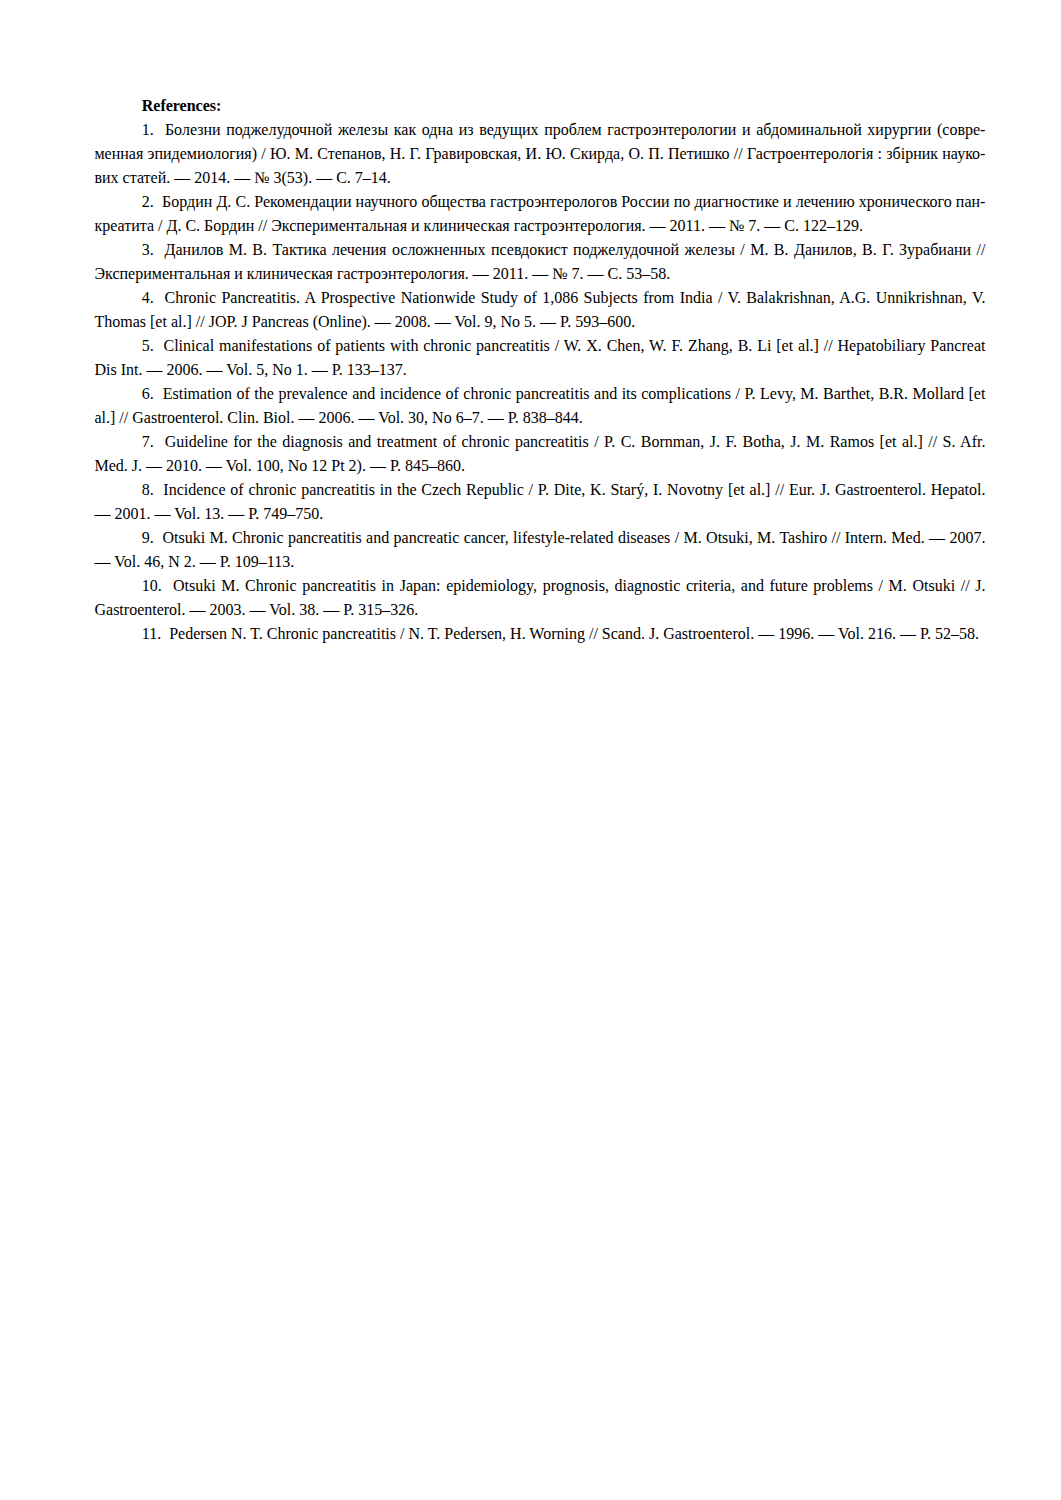References:
Болезни поджелудочной железы как одна из ведущих проблем гастроэнтерологии и абдоминальной хирургии (современная эпидемиология) / Ю. М. Степанов, Н. Г. Гравировская, И. Ю. Скирда, О. П. Петишко // Гастроентерологія : збірник наукових статей. — 2014. — № 3(53). — С. 7–14.
Бордин Д. С. Рекомендации научного общества гастроэнтерологов России по диагностике и лечению хронического панкреатита / Д. С. Бордин // Экспериментальная и клиническая гастроэнтерология. — 2011. — № 7. — С. 122–129.
Данилов М. В. Тактика лечения осложненных псевдокист поджелудочной железы / М. В. Данилов, В. Г. Зурабиани // Экспериментальная и клиническая гастроэнтерология. — 2011. — № 7. — С. 53–58.
Chronic Pancreatitis. A Prospective Nationwide Study of 1,086 Subjects from India / V. Balakrishnan, A.G. Unnikrishnan, V. Thomas [et al.] // JOP. J Pancreas (Online). — 2008. — Vol. 9, No 5. — P. 593–600.
Clinical manifestations of patients with chronic pancreatitis / W. X. Chen, W. F. Zhang, B. Li [et al.] // Hepatobiliary Pancreat Dis Int. — 2006. — Vol. 5, No 1. — P. 133–137.
Estimation of the prevalence and incidence of chronic pancreatitis and its complications / P. Levy, M. Barthet, B.R. Mollard [et al.] // Gastroenterol. Clin. Biol. — 2006. — Vol. 30, No 6–7. — P. 838–844.
Guideline for the diagnosis and treatment of chronic pancreatitis / P. C. Bornman, J. F. Botha, J. M. Ramos [et al.] // S. Afr. Med. J. — 2010. — Vol. 100, No 12 Pt 2). — P. 845–860.
Incidence of chronic pancreatitis in the Czech Republic / P. Dite, K. Starý, I. Novotny [et al.] // Eur. J. Gastroenterol. Hepatol. — 2001. — Vol. 13. — P. 749–750.
Otsuki M. Chronic pancreatitis and pancreatic cancer, lifestyle-related diseases / M. Otsuki, M. Tashiro // Intern. Med. — 2007. — Vol. 46, N 2. — P. 109–113.
Otsuki M. Chronic pancreatitis in Japan: epidemiology, prognosis, diagnostic criteria, and future problems / M. Otsuki // J. Gastroenterol. — 2003. — Vol. 38. — P. 315–326.
Pedersen N. T. Chronic pancreatitis / N. T. Pedersen, H. Worning // Scand. J. Gastroenterol. — 1996. — Vol. 216. — P. 52–58.